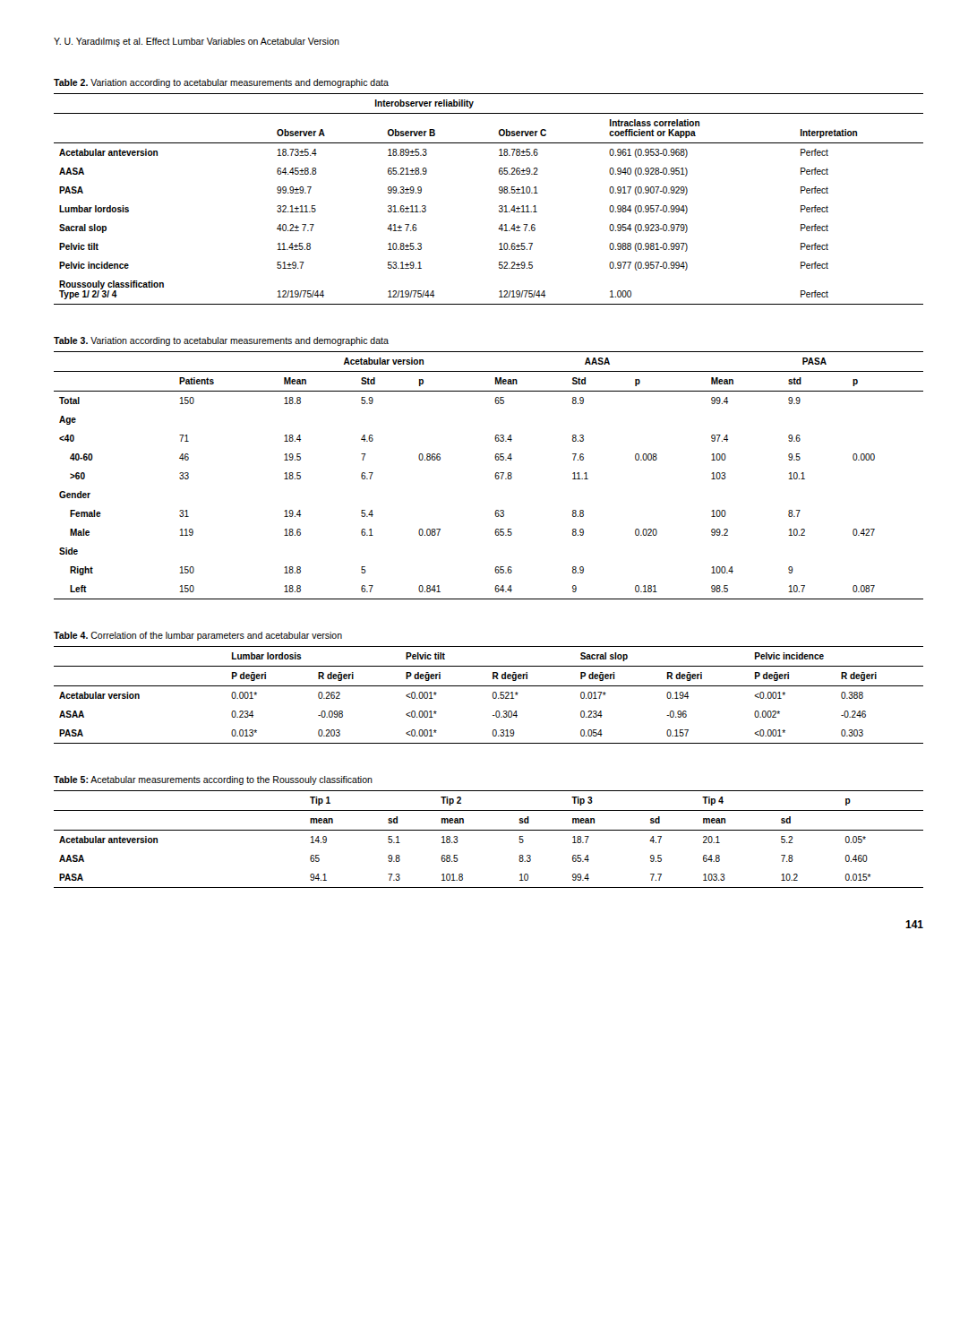Y. U. Yaradılmış et al. Effect Lumbar Variables on Acetabular Version
Table 2. Variation according to acetabular measurements and demographic data
| Interobserver reliability |
| | Observer A | Observer B | Observer C | Intraclass correlation coefficient or Kappa | Interpretation |
| Acetabular anteversion | 18.73±5.4 | 18.89±5.3 | 18.78±5.6 | 0.961 (0.953-0.968) | Perfect |
| AASA | 64.45±8.8 | 65.21±8.9 | 65.26±9.2 | 0.940 (0.928-0.951) | Perfect |
| PASA | 99.9±9.7 | 99.3±9.9 | 98.5±10.1 | 0.917 (0.907-0.929) | Perfect |
| Lumbar lordosis | 32.1±11.5 | 31.6±11.3 | 31.4±11.1 | 0.984 (0.957-0.994) | Perfect |
| Sacral slop | 40.2± 7.7 | 41± 7.6 | 41.4± 7.6 | 0.954 (0.923-0.979) | Perfect |
| Pelvic tilt | 11.4±5.8 | 10.8±5.3 | 10.6±5.7 | 0.988 (0.981-0.997) | Perfect |
| Pelvic incidence | 51±9.7 | 53.1±9.1 | 52.2±9.5 | 0.977 (0.957-0.994) | Perfect |
| Roussouly classification Type 1/ 2/ 3/ 4 | 12/19/75/44 | 12/19/75/44 | 12/19/75/44 | 1.000 | Perfect |
Table 3. Variation according to acetabular measurements and demographic data
| | | Acetabular version | AASA | PASA |
| --- | --- | --- | --- | --- |
| | Patients | Mean | Std | p | Mean | Std | p | Mean | std | p |
| Total | 150 | 18.8 | 5.9 | | 65 | 8.9 | | 99.4 | 9.9 | |
| Age | | | | | | | | | | |
| <40 | 71 | 18.4 | 4.6 | | 63.4 | 8.3 | | 97.4 | 9.6 | |
| 40-60 | 46 | 19.5 | 7 | 0.866 | 65.4 | 7.6 | 0.008 | 100 | 9.5 | 0.000 |
| >60 | 33 | 18.5 | 6.7 | | 67.8 | 11.1 | | 103 | 10.1 | |
| Gender | | | | | | | | | | |
| Female | 31 | 19.4 | 5.4 | | 63 | 8.8 | | 100 | 8.7 | |
| Male | 119 | 18.6 | 6.1 | 0.087 | 65.5 | 8.9 | 0.020 | 99.2 | 10.2 | 0.427 |
| Side | | | | | | | | | | |
| Right | 150 | 18.8 | 5 | | 65.6 | 8.9 | | 100.4 | 9 | |
| Left | 150 | 18.8 | 6.7 | 0.841 | 64.4 | 9 | 0.181 | 98.5 | 10.7 | 0.087 |
Table 4. Correlation of the lumbar parameters and acetabular version
| | Lumbar lordosis | Pelvic tilt | Sacral slop | Pelvic incidence |
| --- | --- | --- | --- | --- |
| | P değeri | R değeri | P değeri | R değeri | P değeri | R değeri | P değeri | R değeri |
| Acetabular version | 0.001* | 0.262 | <0.001* | 0.521* | 0.017* | 0.194 | <0.001* | 0.388 |
| ASAA | 0.234 | -0.098 | <0.001* | -0.304 | 0.234 | -0.96 | 0.002* | -0.246 |
| PASA | 0.013* | 0.203 | <0.001* | 0.319 | 0.054 | 0.157 | <0.001* | 0.303 |
Table 5: Acetabular measurements according to the Roussouly classification
| | Tip 1 | Tip 2 | Tip 3 | Tip 4 | p |
| --- | --- | --- | --- | --- | --- |
| | mean | sd | mean | sd | mean | sd | mean | sd | |
| Acetabular anteversion | 14.9 | 5.1 | 18.3 | 5 | 18.7 | 4.7 | 20.1 | 5.2 | 0.05* |
| AASA | 65 | 9.8 | 68.5 | 8.3 | 65.4 | 9.5 | 64.8 | 7.8 | 0.460 |
| PASA | 94.1 | 7.3 | 101.8 | 10 | 99.4 | 7.7 | 103.3 | 10.2 | 0.015* |
141